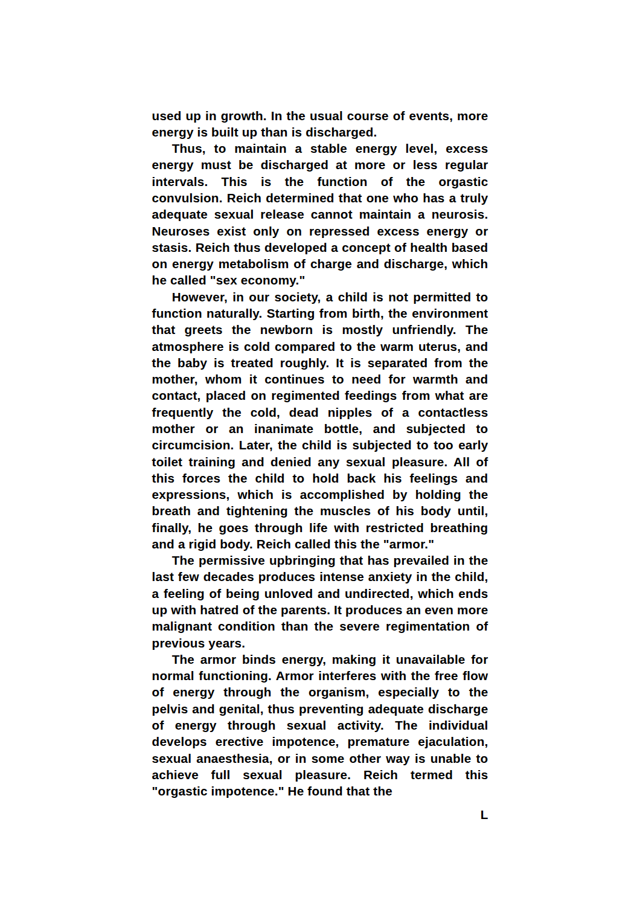used up in growth. In the usual course of events, more energy is built up than is discharged.
Thus, to maintain a stable energy level, excess energy must be discharged at more or less regular intervals. This is the function of the orgastic convulsion. Reich determined that one who has a truly adequate sexual release cannot maintain a neurosis. Neuroses exist only on repressed excess energy or stasis. Reich thus developed a concept of health based on energy metabolism of charge and discharge, which he called "sex economy."
However, in our society, a child is not permitted to function naturally. Starting from birth, the environment that greets the newborn is mostly unfriendly. The atmosphere is cold compared to the warm uterus, and the baby is treated roughly. It is separated from the mother, whom it continues to need for warmth and contact, placed on regimented feedings from what are frequently the cold, dead nipples of a contactless mother or an inanimate bottle, and subjected to circumcision. Later, the child is subjected to too early toilet training and denied any sexual pleasure. All of this forces the child to hold back his feelings and expressions, which is accomplished by holding the breath and tightening the muscles of his body until, finally, he goes through life with restricted breathing and a rigid body. Reich called this the "armor."
The permissive upbringing that has prevailed in the last few decades produces intense anxiety in the child, a feeling of being unloved and undirected, which ends up with hatred of the parents. It produces an even more malignant condition than the severe regimentation of previous years.
The armor binds energy, making it unavailable for normal functioning. Armor interferes with the free flow of energy through the organism, especially to the pelvis and genital, thus preventing adequate discharge of energy through sexual activity. The individual develops erective impotence, premature ejaculation, sexual anaesthesia, or in some other way is unable to achieve full sexual pleasure. Reich termed this "orgastic impotence." He found that the
L